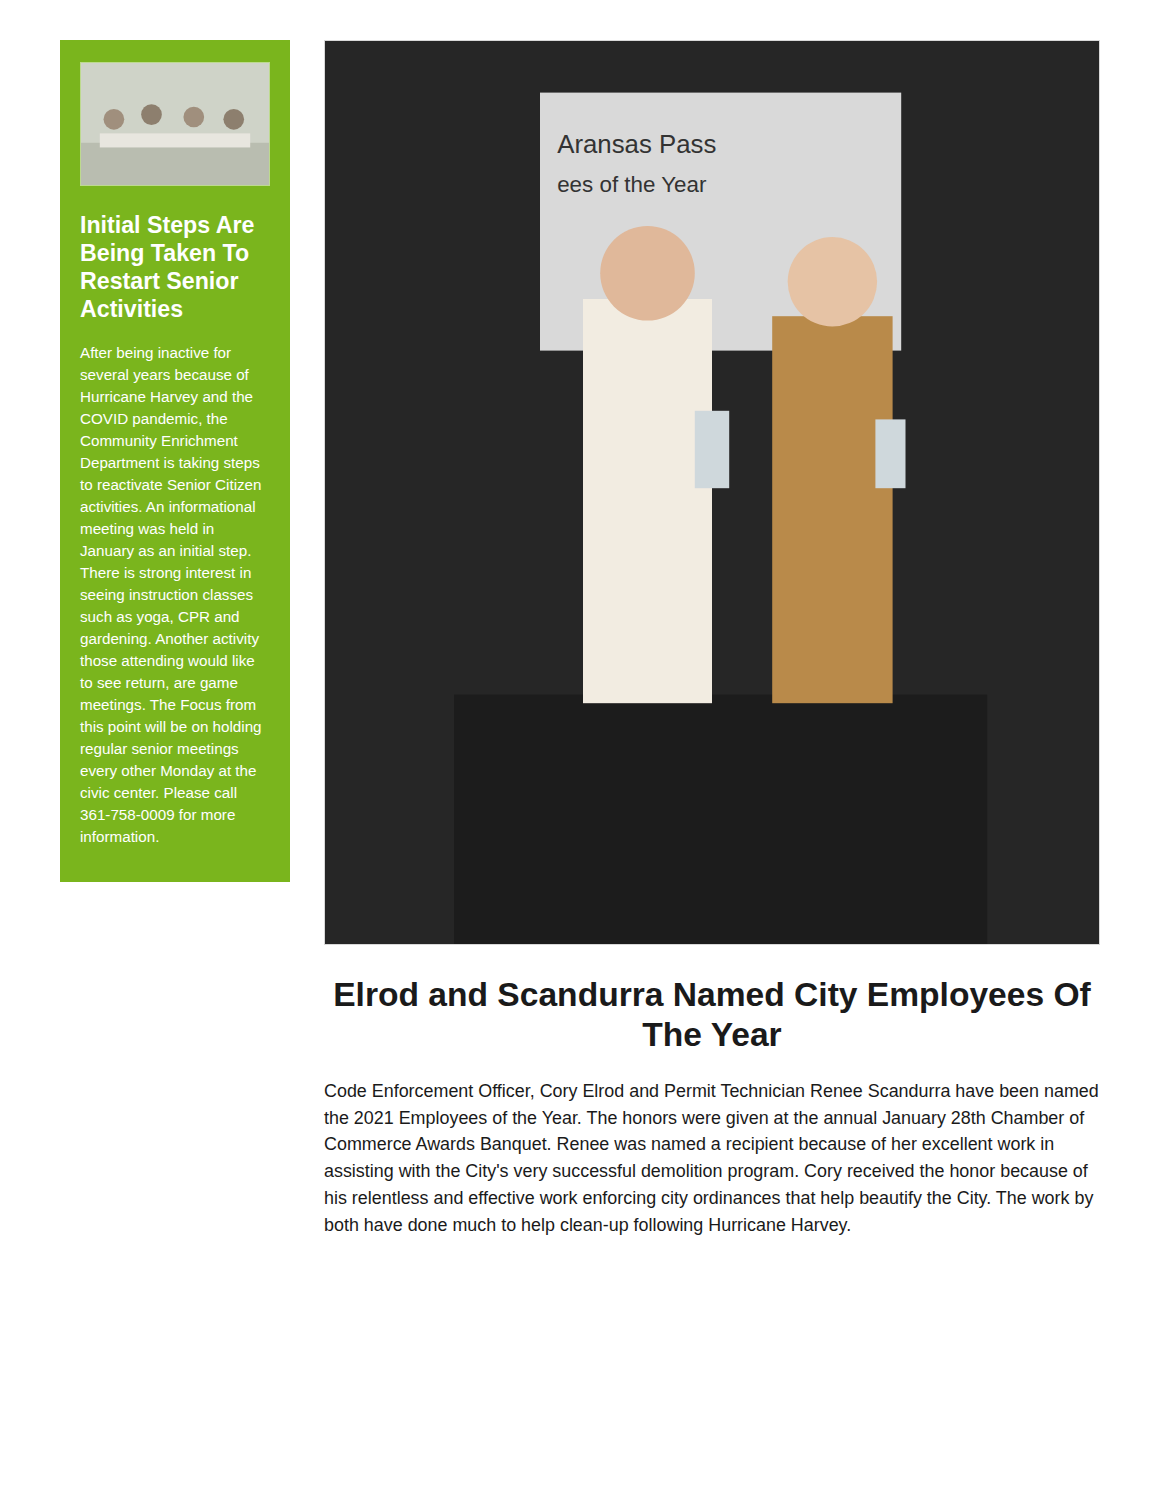Initial Steps Are Being Taken To Restart Senior Activities
After being inactive for several years because of Hurricane Harvey and the COVID pandemic, the Community Enrichment Department is taking steps to reactivate Senior Citizen activities. An informational meeting was held in January as an initial step. There is strong interest in seeing instruction classes such as yoga, CPR and gardening. Another activity those attending would like to see return, are game meetings. The Focus from this point will be on holding regular senior meetings every other Monday at the civic center. Please call 361-758-0009 for more information.
Elrod and Scandurra Named City Employees Of The Year
Code Enforcement Officer, Cory Elrod and Permit Technician Renee Scandurra have been named the 2021 Employees of the Year. The honors were given at the annual January 28th Chamber of Commerce Awards Banquet. Renee was named a recipient because of her excellent work in assisting with the City's very successful demolition program. Cory received the honor because of his relentless and effective work enforcing city ordinances that help beautify the City. The work by both have done much to help clean-up following Hurricane Harvey.